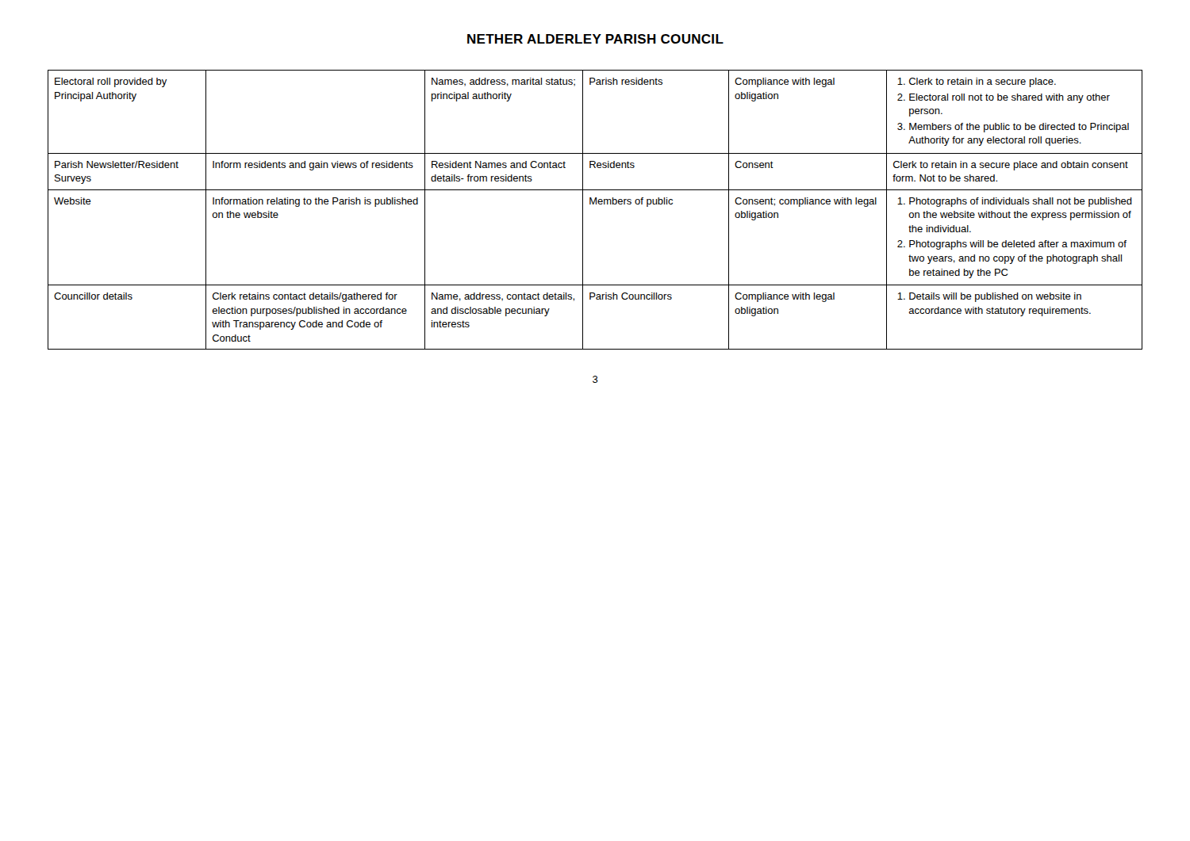NETHER ALDERLEY PARISH COUNCIL
| Electoral roll provided by Principal Authority | | Names, address, marital status; principal authority | Parish residents | Compliance with legal obligation | Clerk to retain in a secure place. Electoral roll not to be shared with any other person. Members of the public to be directed to Principal Authority for any electoral roll queries. |
| Parish Newsletter/Resident Surveys | Inform residents and gain views of residents | Resident Names and Contact details- from residents | Residents | Consent | Clerk to retain in a secure place and obtain consent form. Not to be shared. |
| Website | Information relating to the Parish is published on the website | | Members of public | Consent; compliance with legal obligation | Photographs of individuals shall not be published on the website without the express permission of the individual. Photographs will be deleted after a maximum of two years, and no copy of the photograph shall be retained by the PC |
| Councillor details | Clerk retains contact details/gathered for election purposes/published in accordance with Transparency Code and Code of Conduct | Name, address, contact details, and disclosable pecuniary interests | Parish Councillors | Compliance with legal obligation | Details will be published on website in accordance with statutory requirements. |
3